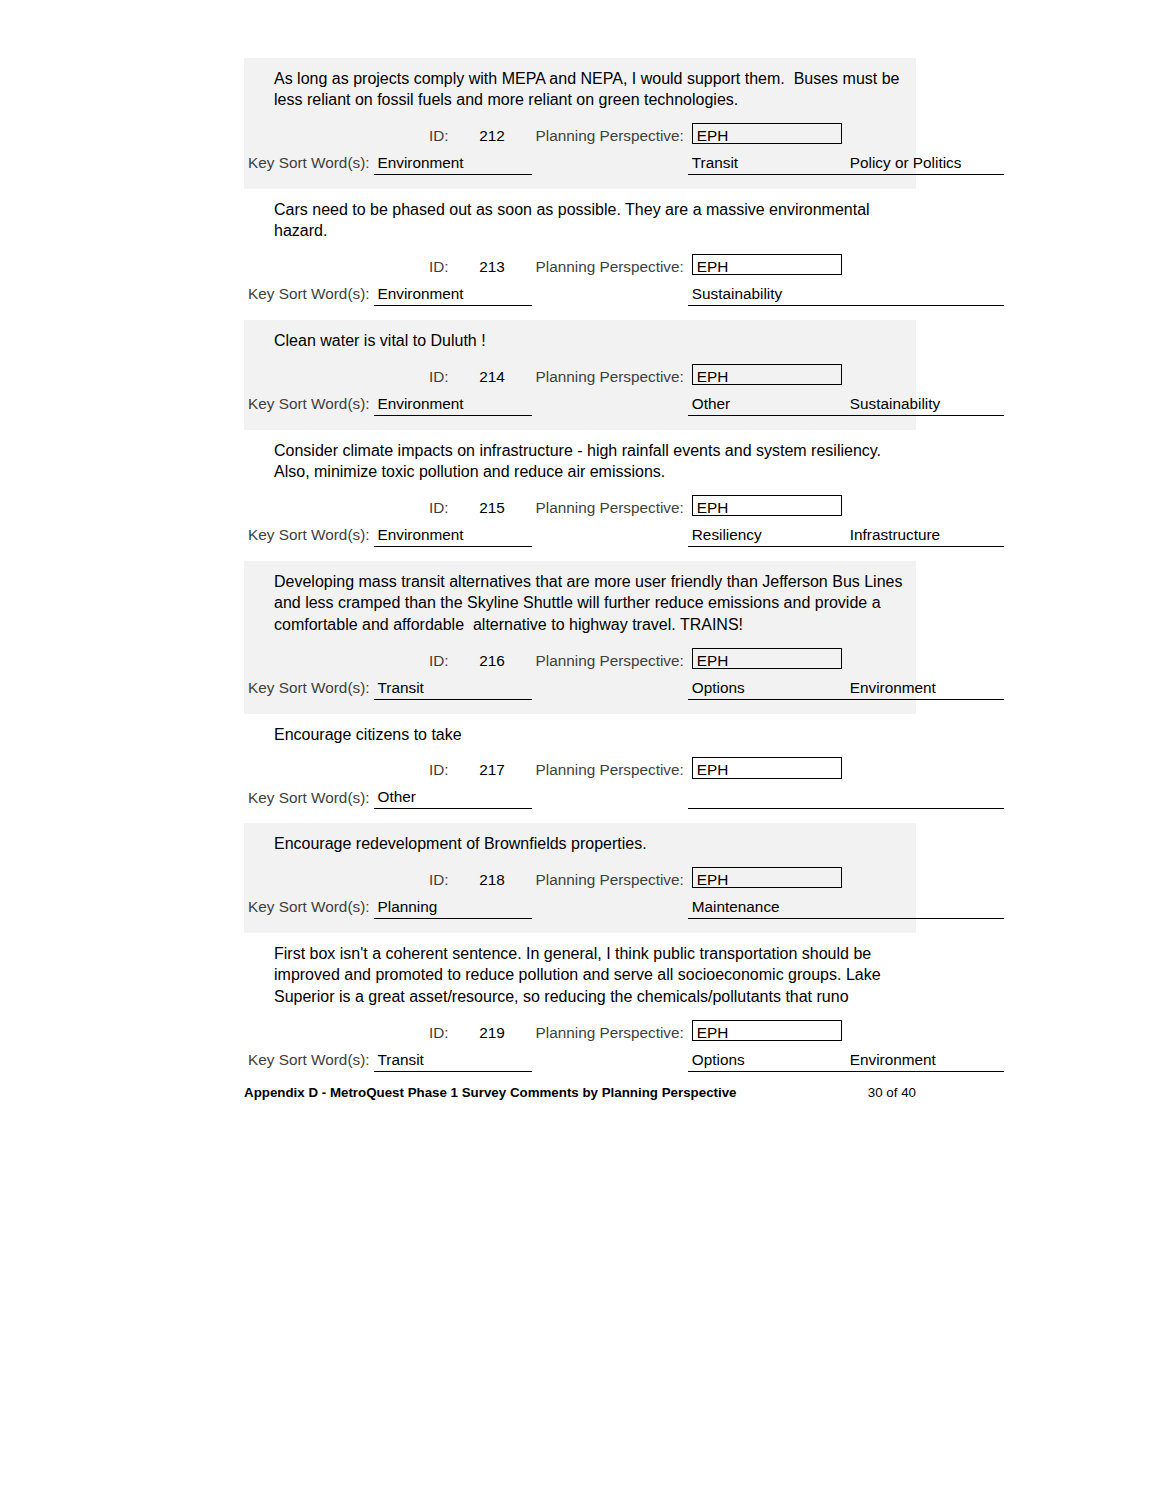As long as projects comply with MEPA and NEPA, I would support them. Buses must be less reliant on fossil fuels and more reliant on green technologies.
| | ID: | 212 | Planning Perspective: | EPH | |
| Key Sort Word(s): | Environment | | Transit | Policy or Politics |
Cars need to be phased out as soon as possible. They are a massive environmental hazard.
| | ID: | 213 | Planning Perspective: | EPH | |
| Key Sort Word(s): | Environment | | Sustainability | |
Clean water is vital to Duluth !
| | ID: | 214 | Planning Perspective: | EPH | |
| Key Sort Word(s): | Environment | | Other | Sustainability |
Consider climate impacts on infrastructure - high rainfall events and system resiliency. Also, minimize toxic pollution and reduce air emissions.
| | ID: | 215 | Planning Perspective: | EPH | |
| Key Sort Word(s): | Environment | | Resiliency | Infrastructure |
Developing mass transit alternatives that are more user friendly than Jefferson Bus Lines and less cramped than the Skyline Shuttle will further reduce emissions and provide a comfortable and affordable alternative to highway travel. TRAINS!
| | ID: | 216 | Planning Perspective: | EPH | |
| Key Sort Word(s): | Transit | | Options | Environment |
Encourage citizens to take
| | ID: | 217 | Planning Perspective: | EPH | |
| Key Sort Word(s): | Other | | | |
Encourage redevelopment of Brownfields properties.
| | ID: | 218 | Planning Perspective: | EPH | |
| Key Sort Word(s): | Planning | | Maintenance | |
First box isn't a coherent sentence. In general, I think public transportation should be improved and promoted to reduce pollution and serve all socioeconomic groups. Lake Superior is a great asset/resource, so reducing the chemicals/pollutants that runo
| | ID: | 219 | Planning Perspective: | EPH | |
| Key Sort Word(s): | Transit | | Options | Environment |
Appendix D - MetroQuest Phase 1 Survey Comments by Planning Perspective 30 of 40